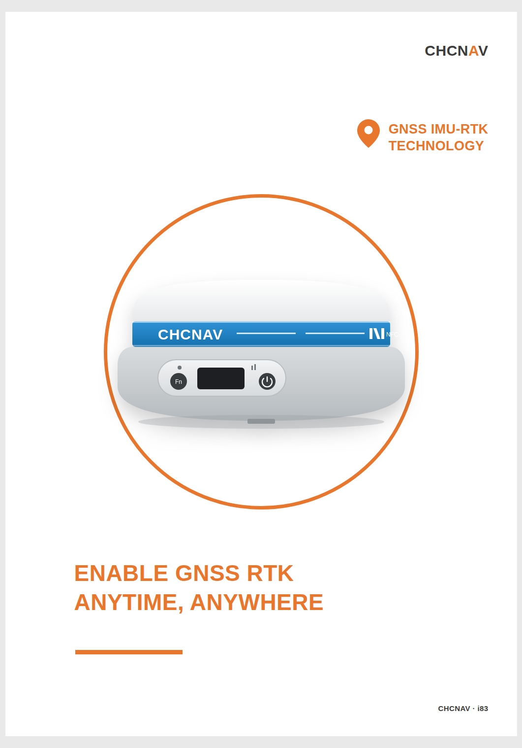CHCNAV
GNSS IMU-RTK
TECHNOLOGY
CHCNAV NFC Fn
ENABLE GNSS RTK
ANYTIME, ANYWHERE
CHCNAV · i83